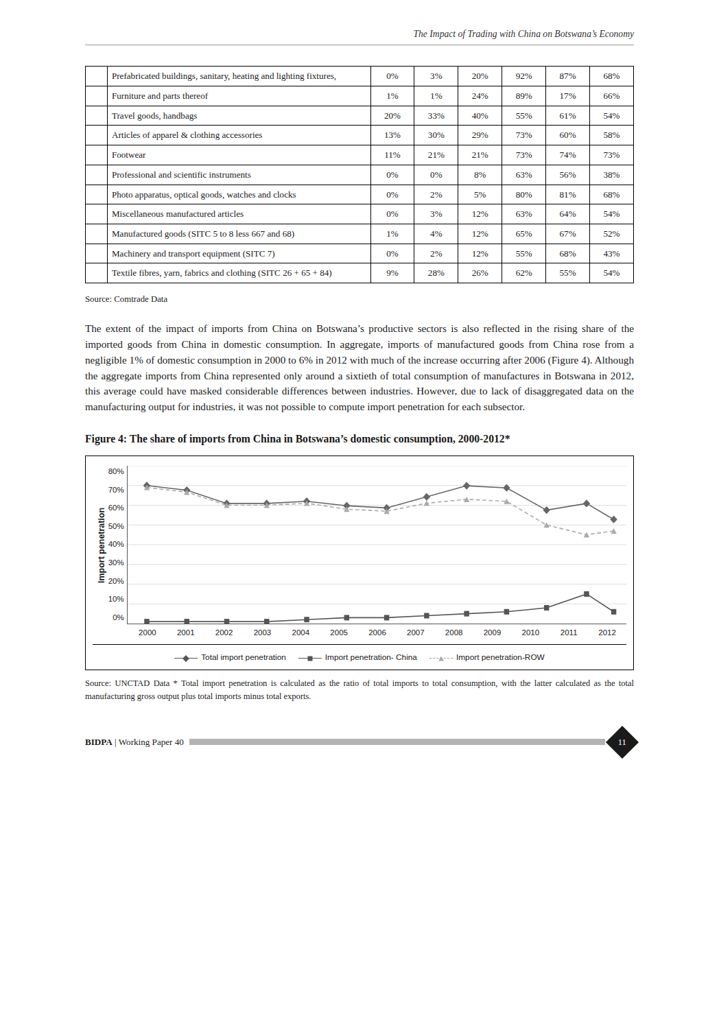The Impact of Trading with China on Botswana’s Economy
| | Prefabricated buildings, sanitary, heating and lighting fixtures, | 0% | 3% | 20% | 92% | 87% | 68% |
| | Furniture and parts thereof | 1% | 1% | 24% | 89% | 17% | 66% |
| | Travel goods, handbags | 20% | 33% | 40% | 55% | 61% | 54% |
| | Articles of apparel & clothing accessories | 13% | 30% | 29% | 73% | 60% | 58% |
| | Footwear | 11% | 21% | 21% | 73% | 74% | 73% |
| | Professional and scientific instruments | 0% | 0% | 8% | 63% | 56% | 38% |
| | Photo apparatus, optical goods, watches and clocks | 0% | 2% | 5% | 80% | 81% | 68% |
| | Miscellaneous manufactured articles | 0% | 3% | 12% | 63% | 64% | 54% |
| | Manufactured goods (SITC 5 to 8 less 667 and 68) | 1% | 4% | 12% | 65% | 67% | 52% |
| | Machinery and transport equipment (SITC 7) | 0% | 2% | 12% | 55% | 68% | 43% |
| | Textile fibres, yarn, fabrics and clothing (SITC 26 + 65 + 84) | 9% | 28% | 26% | 62% | 55% | 54% |
Source: Comtrade Data
The extent of the impact of imports from China on Botswana’s productive sectors is also reflected in the rising share of the imported goods from China in domestic consumption. In aggregate, imports of manufactured goods from China rose from a negligible 1% of domestic consumption in 2000 to 6% in 2012 with much of the increase occurring after 2006 (Figure 4). Although the aggregate imports from China represented only around a sixtieth of total consumption of manufactures in Botswana in 2012, this average could have masked considerable differences between industries. However, due to lack of disaggregated data on the manufacturing output for industries, it was not possible to compute import penetration for each subsector.
Figure 4: The share of imports from China in Botswana’s domestic consumption, 2000-2012*
Import penetration
80% 70% 60% 50% 40% 30% 20% 10% 0%
2000200120022003200420052006200720082009201020112012
Total import penetration
Import penetration- China
Import penetration-ROW
Source: UNCTAD Data * Total import penetration is calculated as the ratio of total imports to total consumption, with the latter calculated as the total manufacturing gross output plus total imports minus total exports.
BIDPA | Working Paper 40
11